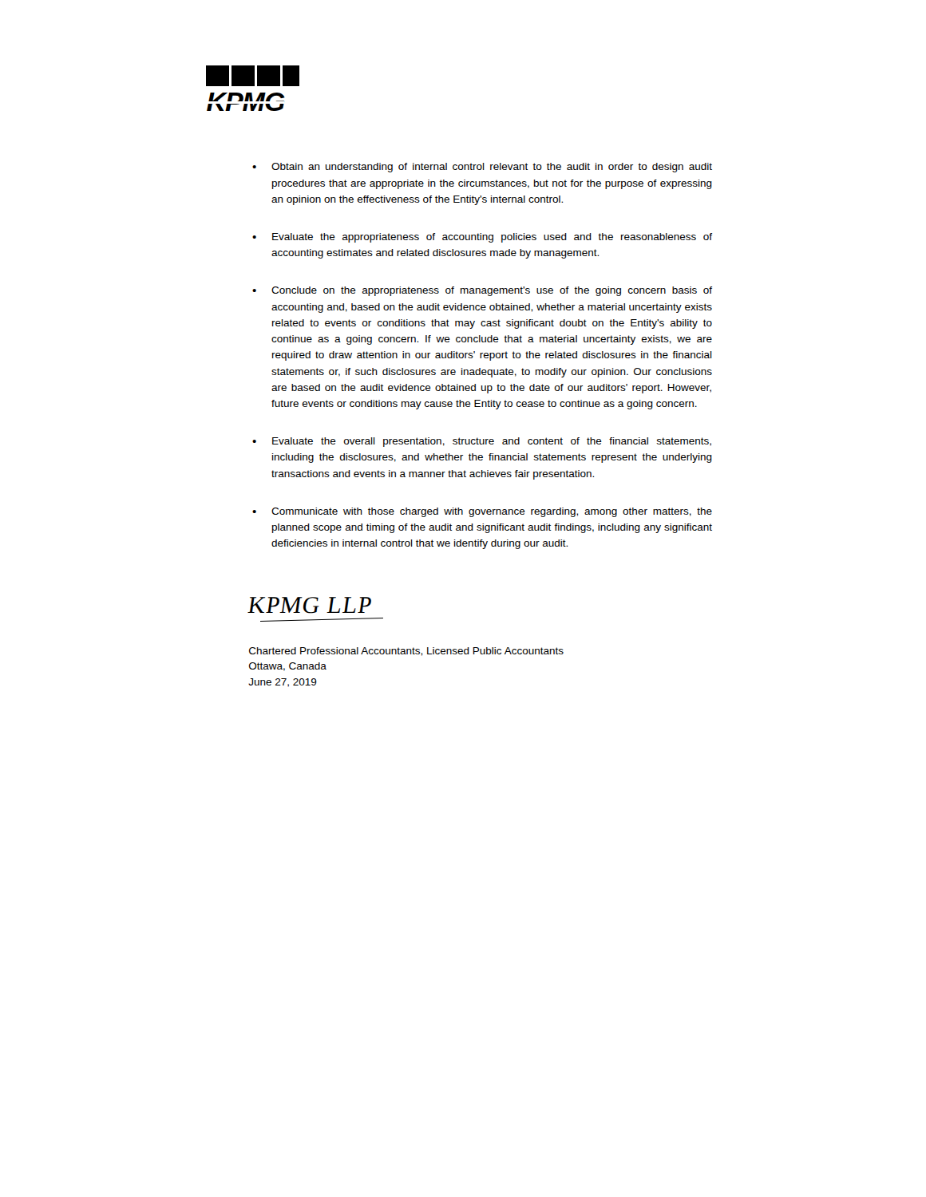KPMG
Obtain an understanding of internal control relevant to the audit in order to design audit procedures that are appropriate in the circumstances, but not for the purpose of expressing an opinion on the effectiveness of the Entity's internal control.
Evaluate the appropriateness of accounting policies used and the reasonableness of accounting estimates and related disclosures made by management.
Conclude on the appropriateness of management's use of the going concern basis of accounting and, based on the audit evidence obtained, whether a material uncertainty exists related to events or conditions that may cast significant doubt on the Entity's ability to continue as a going concern. If we conclude that a material uncertainty exists, we are required to draw attention in our auditors' report to the related disclosures in the financial statements or, if such disclosures are inadequate, to modify our opinion. Our conclusions are based on the audit evidence obtained up to the date of our auditors' report. However, future events or conditions may cause the Entity to cease to continue as a going concern.
Evaluate the overall presentation, structure and content of the financial statements, including the disclosures, and whether the financial statements represent the underlying transactions and events in a manner that achieves fair presentation.
Communicate with those charged with governance regarding, among other matters, the planned scope and timing of the audit and significant audit findings, including any significant deficiencies in internal control that we identify during our audit.
KPMG LLP
Chartered Professional Accountants, Licensed Public Accountants
Ottawa, Canada
June 27, 2019